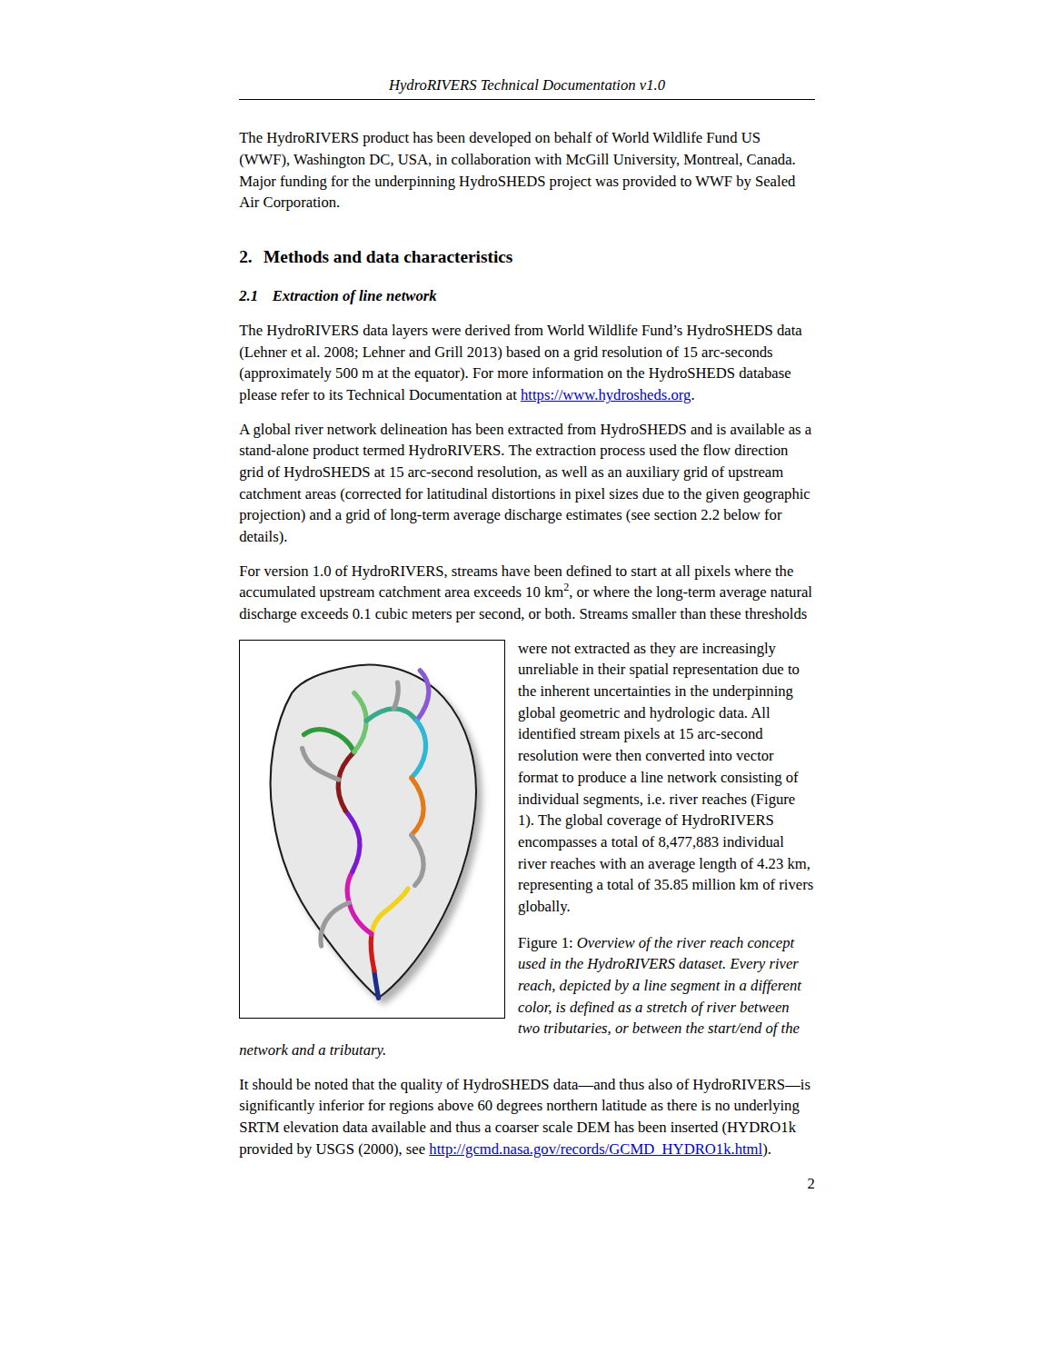HydroRIVERS Technical Documentation v1.0
The HydroRIVERS product has been developed on behalf of World Wildlife Fund US (WWF), Washington DC, USA, in collaboration with McGill University, Montreal, Canada. Major funding for the underpinning HydroSHEDS project was provided to WWF by Sealed Air Corporation.
2. Methods and data characteristics
2.1 Extraction of line network
The HydroRIVERS data layers were derived from World Wildlife Fund’s HydroSHEDS data (Lehner et al. 2008; Lehner and Grill 2013) based on a grid resolution of 15 arc-seconds (approximately 500 m at the equator). For more information on the HydroSHEDS database please refer to its Technical Documentation at https://www.hydrosheds.org.
A global river network delineation has been extracted from HydroSHEDS and is available as a stand-alone product termed HydroRIVERS. The extraction process used the flow direction grid of HydroSHEDS at 15 arc-second resolution, as well as an auxiliary grid of upstream catchment areas (corrected for latitudinal distortions in pixel sizes due to the given geographic projection) and a grid of long-term average discharge estimates (see section 2.2 below for details).
For version 1.0 of HydroRIVERS, streams have been defined to start at all pixels where the accumulated upstream catchment area exceeds 10 km2, or where the long-term average natural discharge exceeds 0.1 cubic meters per second, or both. Streams smaller than these thresholds
were not extracted as they are increasingly unreliable in their spatial representation due to the inherent uncertainties in the underpinning global geometric and hydrologic data. All identified stream pixels at 15 arc-second resolution were then converted into vector format to produce a line network consisting of individual segments, i.e. river reaches (Figure 1). The global coverage of HydroRIVERS encompasses a total of 8,477,883 individual river reaches with an average length of 4.23 km, representing a total of 35.85 million km of rivers globally.
Figure 1: Overview of the river reach concept used in the HydroRIVERS dataset. Every river reach, depicted by a line segment in a different color, is defined as a stretch of river between two tributaries, or between the start/end of the network and a tributary.
It should be noted that the quality of HydroSHEDS data—and thus also of HydroRIVERS—is significantly inferior for regions above 60 degrees northern latitude as there is no underlying SRTM elevation data available and thus a coarser scale DEM has been inserted (HYDRO1k provided by USGS (2000), see http://gcmd.nasa.gov/records/GCMD_HYDRO1k.html).
2